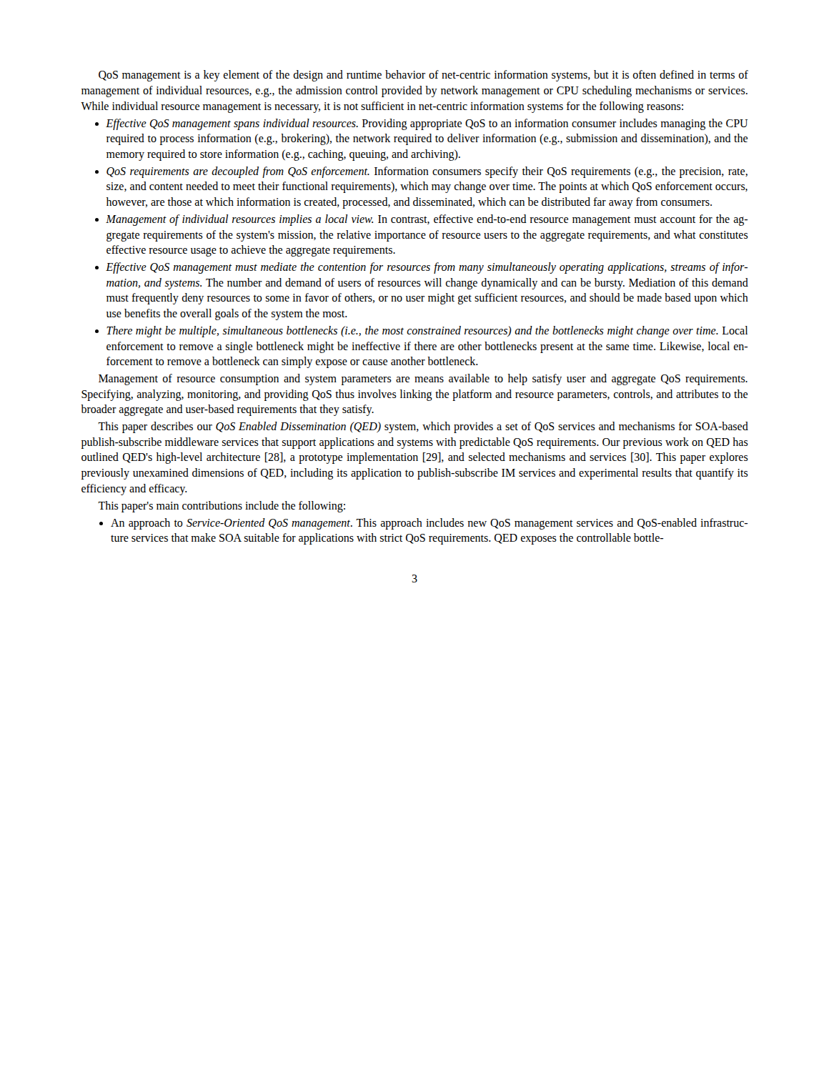QoS management is a key element of the design and runtime behavior of net-centric information systems, but it is often defined in terms of management of individual resources, e.g., the admission control provided by network management or CPU scheduling mechanisms or services. While individual resource management is necessary, it is not sufficient in net-centric information systems for the following reasons:
Effective QoS management spans individual resources. Providing appropriate QoS to an information consumer includes managing the CPU required to process information (e.g., brokering), the network required to deliver information (e.g., submission and dissemination), and the memory required to store information (e.g., caching, queuing, and archiving).
QoS requirements are decoupled from QoS enforcement. Information consumers specify their QoS requirements (e.g., the precision, rate, size, and content needed to meet their functional requirements), which may change over time. The points at which QoS enforcement occurs, however, are those at which information is created, processed, and disseminated, which can be distributed far away from consumers.
Management of individual resources implies a local view. In contrast, effective end-to-end resource management must account for the aggregate requirements of the system's mission, the relative importance of resource users to the aggregate requirements, and what constitutes effective resource usage to achieve the aggregate requirements.
Effective QoS management must mediate the contention for resources from many simultaneously operating applications, streams of information, and systems. The number and demand of users of resources will change dynamically and can be bursty. Mediation of this demand must frequently deny resources to some in favor of others, or no user might get sufficient resources, and should be made based upon which use benefits the overall goals of the system the most.
There might be multiple, simultaneous bottlenecks (i.e., the most constrained resources) and the bottlenecks might change over time. Local enforcement to remove a single bottleneck might be ineffective if there are other bottlenecks present at the same time. Likewise, local enforcement to remove a bottleneck can simply expose or cause another bottleneck.
Management of resource consumption and system parameters are means available to help satisfy user and aggregate QoS requirements. Specifying, analyzing, monitoring, and providing QoS thus involves linking the platform and resource parameters, controls, and attributes to the broader aggregate and user-based requirements that they satisfy.
This paper describes our QoS Enabled Dissemination (QED) system, which provides a set of QoS services and mechanisms for SOA-based publish-subscribe middleware services that support applications and systems with predictable QoS requirements. Our previous work on QED has outlined QED's high-level architecture [28], a prototype implementation [29], and selected mechanisms and services [30]. This paper explores previously unexamined dimensions of QED, including its application to publish-subscribe IM services and experimental results that quantify its efficiency and efficacy.
This paper's main contributions include the following:
An approach to Service-Oriented QoS management. This approach includes new QoS management services and QoS-enabled infrastructure services that make SOA suitable for applications with strict QoS requirements. QED exposes the controllable bottle-
3